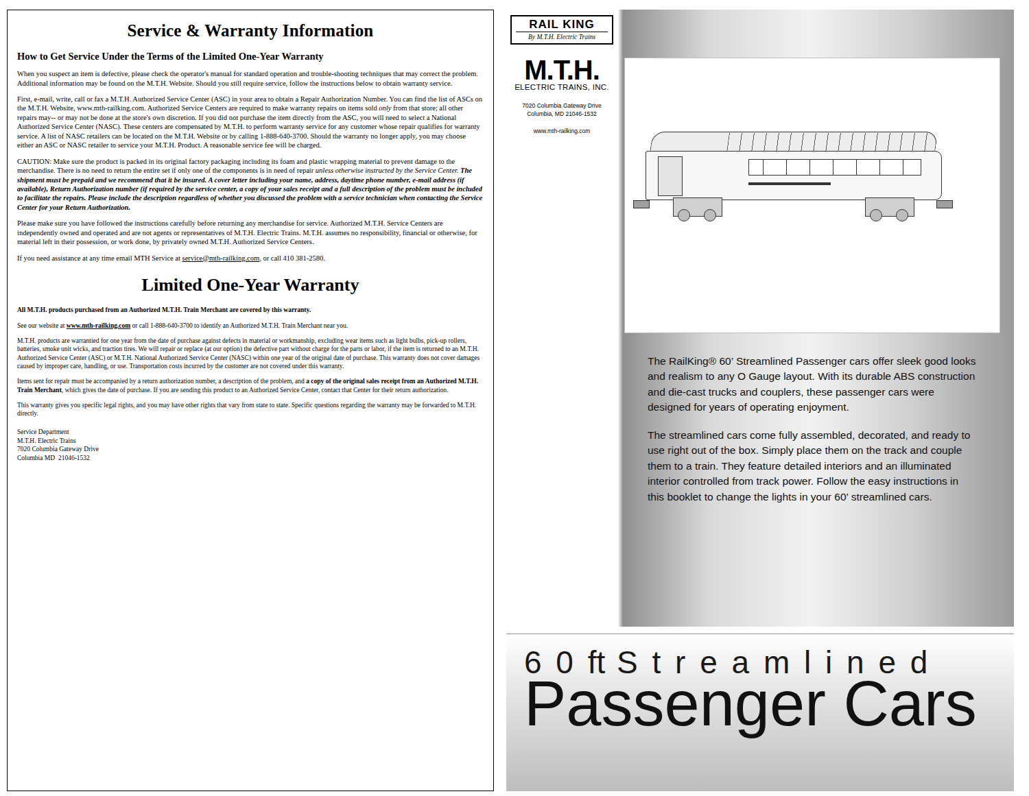Service & Warranty Information
How to Get Service Under the Terms of the Limited One-Year Warranty
When you suspect an item is defective, please check the operator's manual for standard operation and trouble-shooting techniques that may correct the problem. Additional information may be found on the M.T.H. Website. Should you still require service, follow the instructions below to obtain warranty service.
First, e-mail, write, call or fax a M.T.H. Authorized Service Center (ASC) in your area to obtain a Repair Authorization Number. You can find the list of ASCs on the M.T.H. Website, www.mth-railking.com. Authorized Service Centers are required to make warranty repairs on items sold only from that store; all other repairs may-- or may not be done at the store's own discretion. If you did not purchase the item directly from the ASC, you will need to select a National Authorized Service Center (NASC). These centers are compensated by M.T.H. to perform warranty service for any customer whose repair qualifies for warranty service. A list of NASC retailers can be located on the M.T.H. Website or by calling 1-888-640-3700. Should the warranty no longer apply, you may choose either an ASC or NASC retailer to service your M.T.H. Product. A reasonable service fee will be charged.
CAUTION: Make sure the product is packed in its original factory packaging including its foam and plastic wrapping material to prevent damage to the merchandise. There is no need to return the entire set if only one of the components is in need of repair unless otherwise instructed by the Service Center. The shipment must be prepaid and we recommend that it be insured. A cover letter including your name, address, daytime phone number, e-mail address (if available), Return Authorization number (if required by the service center, a copy of your sales receipt and a full description of the problem must be included to facilitate the repairs. Please include the description regardless of whether you discussed the problem with a service technician when contacting the Service Center for your Return Authorization.
Please make sure you have followed the instructions carefully before returning any merchandise for service. Authorized M.T.H. Service Centers are independently owned and operated and are not agents or representatives of M.T.H. Electric Trains. M.T.H. assumes no responsibility, financial or otherwise, for material left in their possession, or work done, by privately owned M.T.H. Authorized Service Centers.
If you need assistance at any time email MTH Service at service@mth-railking.com, or call 410 381-2580.
Limited One-Year Warranty
All M.T.H. products purchased from an Authorized M.T.H. Train Merchant are covered by this warranty.
See our website at www.mth-railking.com or call 1-888-640-3700 to identify an Authorized M.T.H. Train Merchant near you.
M.T.H. products are warrantied for one year from the date of purchase against defects in material or workmanship, excluding wear items such as light bulbs, pick-up rollers, batteries, smoke unit wicks, and traction tires. We will repair or replace (at our option) the defective part without charge for the parts or labor, if the item is returned to an M.T.H. Authorized Service Center (ASC) or M.T.H. National Authorized Service Center (NASC) within one year of the original date of purchase. This warranty does not cover damages caused by improper care, handling, or use. Transportation costs incurred by the customer are not covered under this warranty.
Items sent for repair must be accompanied by a return authorization number, a description of the problem, and a copy of the original sales receipt from an Authorized M.T.H. Train Merchant, which gives the date of purchase. If you are sending this product to an Authorized Service Center, contact that Center for their return authorization.
This warranty gives you specific legal rights, and you may have other rights that vary from state to state. Specific questions regarding the warranty may be forwarded to M.T.H. directly.
Service Department
M.T.H. Electric Trains
7020 Columbia Gateway Drive
Columbia MD 21046-1532
RAIL KING
By M.T.H. Electric Trains
M.T.H.
ELECTRIC TRAINS, INC.
7020 Columbia Gateway Drive
Columbia, MD 21046-1532
www.mth-railking.com
The RailKing® 60’ Streamlined Passenger cars offer sleek good looks and realism to any O Gauge layout. With its durable ABS construction and die-cast trucks and couplers, these passenger cars were designed for years of operating enjoyment.
The streamlined cars come fully assembled, decorated, and ready to use right out of the box. Simply place them on the track and couple them to a train. They feature detailed interiors and an illuminated interior controlled from track power. Follow the easy instructions in this booklet to change the lights in your 60’ streamlined cars.
6 0 ft S t r e a m l i n e d
Passenger Cars